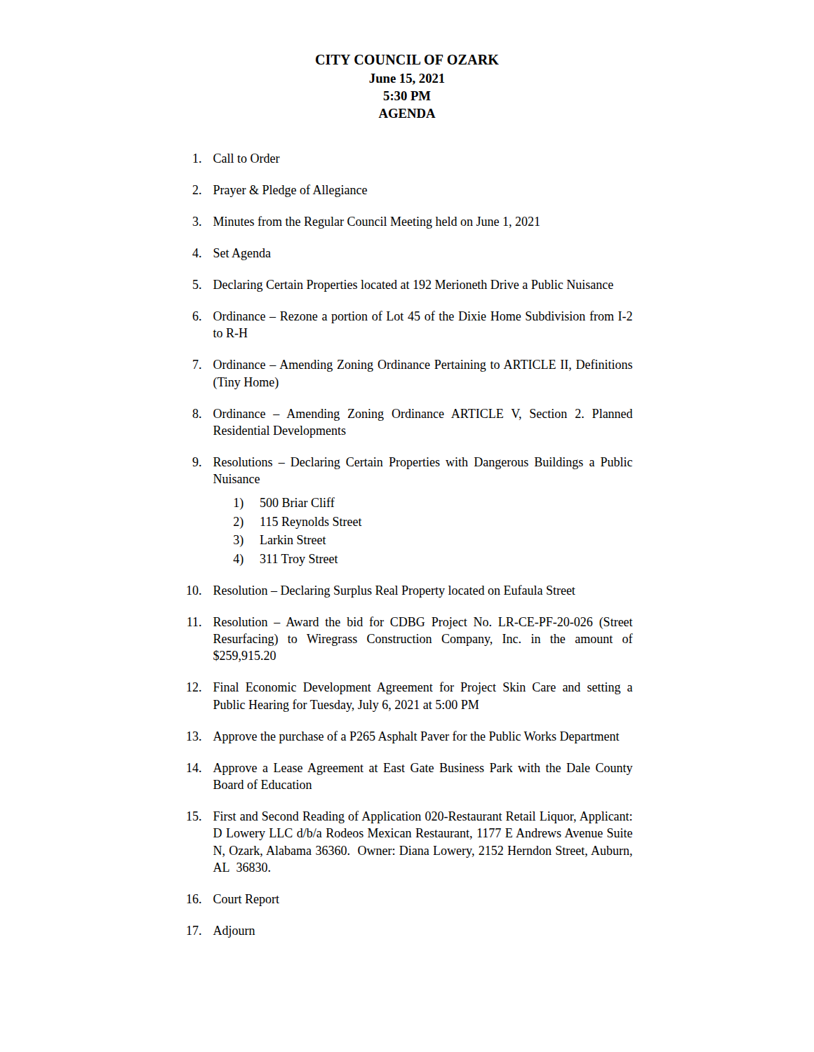CITY COUNCIL OF OZARK June 15, 2021 5:30 PM AGENDA
Call to Order
Prayer & Pledge of Allegiance
Minutes from the Regular Council Meeting held on June 1, 2021
Set Agenda
Declaring Certain Properties located at 192 Merioneth Drive a Public Nuisance
Ordinance – Rezone a portion of Lot 45 of the Dixie Home Subdivision from I-2 to R-H
Ordinance – Amending Zoning Ordinance Pertaining to ARTICLE II, Definitions (Tiny Home)
Ordinance – Amending Zoning Ordinance ARTICLE V, Section 2. Planned Residential Developments
Resolutions – Declaring Certain Properties with Dangerous Buildings a Public Nuisance
1) 500 Briar Cliff
2) 115 Reynolds Street
3) Larkin Street
4) 311 Troy Street
Resolution – Declaring Surplus Real Property located on Eufaula Street
Resolution – Award the bid for CDBG Project No. LR-CE-PF-20-026 (Street Resurfacing) to Wiregrass Construction Company, Inc. in the amount of $259,915.20
Final Economic Development Agreement for Project Skin Care and setting a Public Hearing for Tuesday, July 6, 2021 at 5:00 PM
Approve the purchase of a P265 Asphalt Paver for the Public Works Department
Approve a Lease Agreement at East Gate Business Park with the Dale County Board of Education
First and Second Reading of Application 020-Restaurant Retail Liquor, Applicant: D Lowery LLC d/b/a Rodeos Mexican Restaurant, 1177 E Andrews Avenue Suite N, Ozark, Alabama 36360. Owner: Diana Lowery, 2152 Herndon Street, Auburn, AL 36830.
Court Report
Adjourn